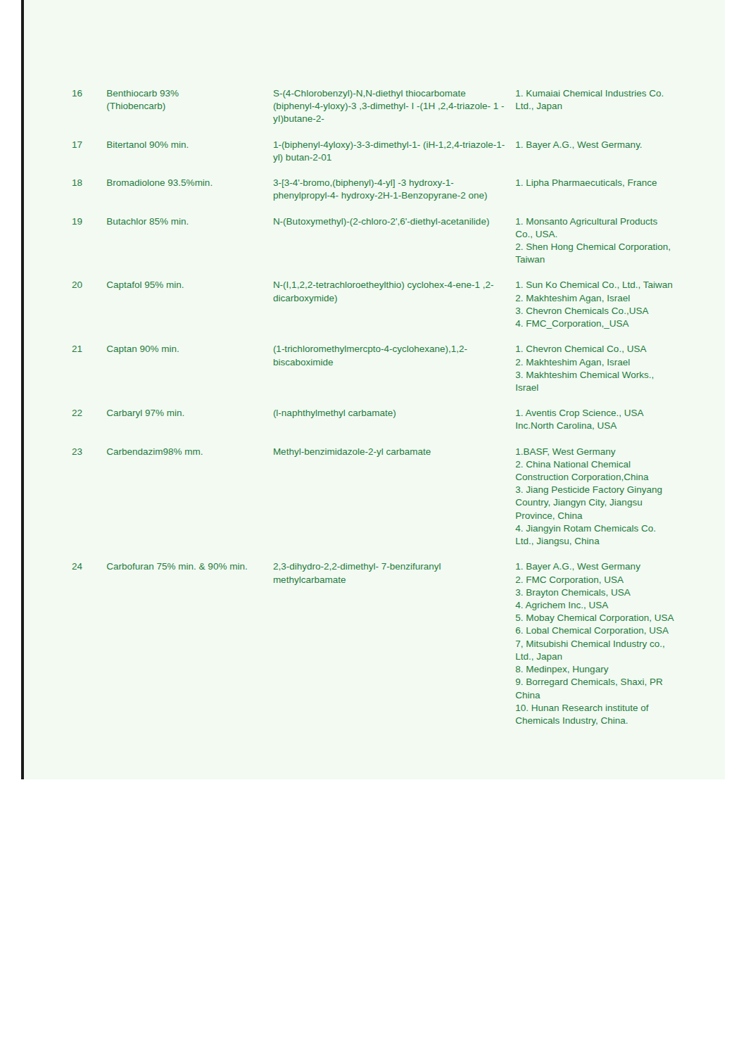| 16 | Benthiocarb 93% (Thiobencarb) | S-(4-Chlorobenzyl)-N,N-diethyl thiocarbomate (biphenyl-4-yloxy)-3 ,3-dimethyl- I -(1H ,2,4-triazole- 1 -yI)butane-2- | 1. Kumaiai Chemical Industries Co. Ltd., Japan |
| 17 | Bitertanol 90% min. | 1-(biphenyl-4yloxy)-3-3-dimethyl-1- (iH-1,2,4-triazole-1-yl) butan-2-01 | 1. Bayer A.G., West Germany. |
| 18 | Bromadiolone 93.5%min. | 3-[3-4'-bromo,(biphenyl)-4-yl] -3 hydroxy-1-phenylpropyl-4- hydroxy-2H-1-Benzopyrane-2 one) | 1. Lipha Pharmaecuticals, France |
| 19 | Butachlor 85% min. | N-(Butoxymethyl)-(2-chloro-2',6'-diethyl-acetanilide) | 1. Monsanto Agricultural Products Co., USA. 2. Shen Hong Chemical Corporation, Taiwan |
| 20 | Captafol 95% min. | N-(I,1,2,2-tetrachloroetheylthio) cyclohex-4-ene-1 ,2-dicarboxymide) | 1. Sun Ko Chemical Co., Ltd., Taiwan 2. Makhteshim Agan, Israel 3. Chevron Chemicals Co.,USA 4. FMC_Corporation,_USA |
| 21 | Captan 90% min. | (1-trichloromethylmercpto-4-cyclohexane),1,2-biscaboximide | 1. Chevron Chemical Co., USA 2. Makhteshim Agan, Israel 3. Makhteshim Chemical Works., Israel |
| 22 | Carbaryl 97% min. | (l-naphthylmethyl carbamate) | 1. Aventis Crop Science., USA Inc.North Carolina, USA |
| 23 | Carbendazim98% mm. | Methyl-benzimidazole-2-yl carbamate | 1.BASF, West Germany 2. China National Chemical Construction Corporation,China 3. Jiang Pesticide Factory Ginyang Country, Jiangyn City, Jiangsu Province, China 4. Jiangyin Rotam Chemicals Co. Ltd., Jiangsu, China |
| 24 | Carbofuran 75% min. & 90% min. | 2,3-dihydro-2,2-dimethyl- 7-benzifuranyl methylcarbamate | 1. Bayer A.G., West Germany 2. FMC Corporation, USA 3. Brayton Chemicals, USA 4. Agrichem Inc., USA 5. Mobay Chemical Corporation, USA 6. Lobal Chemical Corporation, USA 7, Mitsubishi Chemical Industry co., Ltd., Japan 8. Medinpex, Hungary 9. Borregard Chemicals, Shaxi, PR China 10. Hunan Research institute of Chemicals Industry, China. |